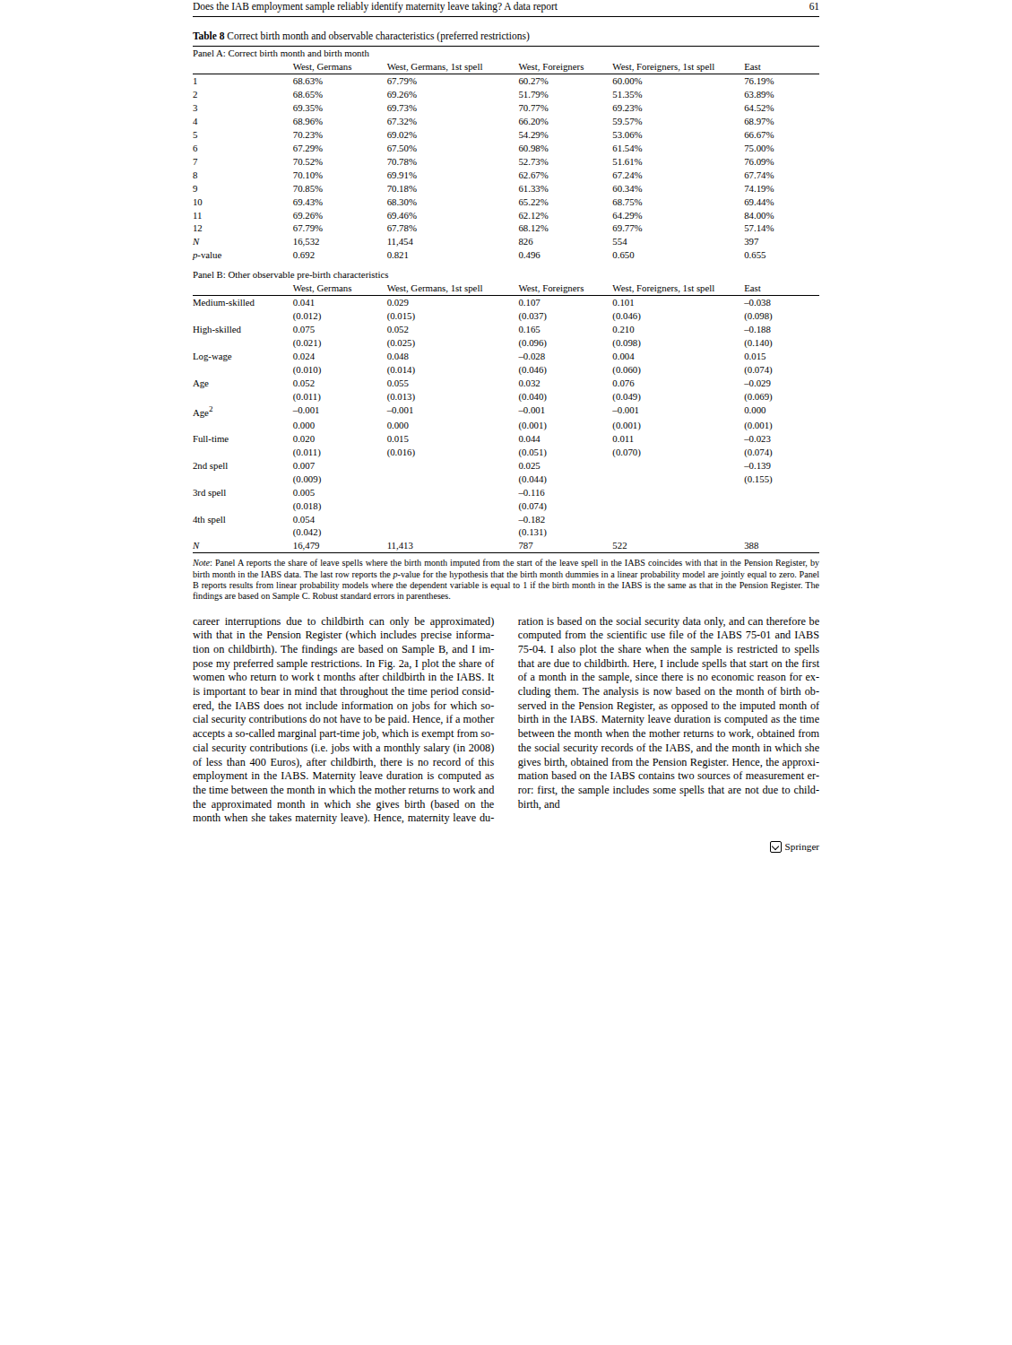Does the IAB employment sample reliably identify maternity leave taking? A data report
61
Table 8 Correct birth month and observable characteristics (preferred restrictions)
| Panel A: Correct birth month and birth month |
| | West, Germans | West, Germans, 1st spell | West, Foreigners | West, Foreigners, 1st spell | East |
| 1 | 68.63% | 67.79% | 60.27% | 60.00% | 76.19% |
| 2 | 68.65% | 69.26% | 51.79% | 51.35% | 63.89% |
| 3 | 69.35% | 69.73% | 70.77% | 69.23% | 64.52% |
| 4 | 68.96% | 67.32% | 66.20% | 59.57% | 68.97% |
| 5 | 70.23% | 69.02% | 54.29% | 53.06% | 66.67% |
| 6 | 67.29% | 67.50% | 60.98% | 61.54% | 75.00% |
| 7 | 70.52% | 70.78% | 52.73% | 51.61% | 76.09% |
| 8 | 70.10% | 69.91% | 62.67% | 67.24% | 67.74% |
| 9 | 70.85% | 70.18% | 61.33% | 60.34% | 74.19% |
| 10 | 69.43% | 68.30% | 65.22% | 68.75% | 69.44% |
| 11 | 69.26% | 69.46% | 62.12% | 64.29% | 84.00% |
| 12 | 67.79% | 67.78% | 68.12% | 69.77% | 57.14% |
| N | 16,532 | 11,454 | 826 | 554 | 397 |
| p -value | 0.692 | 0.821 | 0.496 | 0.650 | 0.655 |
| Panel B: Other observable pre-birth characteristics |
| | West, Germans | West, Germans, 1st spell | West, Foreigners | West, Foreigners, 1st spell | East |
| Medium-skilled | 0.041 | 0.029 | 0.107 | 0.101 | –0.038 |
| | (0.012) | (0.015) | (0.037) | (0.046) | (0.098) |
| High-skilled | 0.075 | 0.052 | 0.165 | 0.210 | –0.188 |
| | (0.021) | (0.025) | (0.096) | (0.098) | (0.140) |
| Log-wage | 0.024 | 0.048 | –0.028 | 0.004 | 0.015 |
| | (0.010) | (0.014) | (0.046) | (0.060) | (0.074) |
| Age | 0.052 | 0.055 | 0.032 | 0.076 | –0.029 |
| | (0.011) | (0.013) | (0.040) | (0.049) | (0.069) |
| Age 2 | –0.001 | –0.001 | –0.001 | –0.001 | 0.000 |
| | 0.000 | 0.000 | (0.001) | (0.001) | (0.001) |
| Full-time | 0.020 | 0.015 | 0.044 | 0.011 | –0.023 |
| | (0.011) | (0.016) | (0.051) | (0.070) | (0.074) |
| 2nd spell | 0.007 | | 0.025 | | –0.139 |
| | (0.009) | | (0.044) | | (0.155) |
| 3rd spell | 0.005 | | –0.116 | | |
| | (0.018) | | (0.074) | | |
| 4th spell | 0.054 | | –0.182 | | |
| | (0.042) | | (0.131) | | |
| N | 16,479 | 11,413 | 787 | 522 | 388 |
Note: Panel A reports the share of leave spells where the birth month imputed from the start of the leave spell in the IABS coincides with that in the Pension Register, by birth month in the IABS data. The last row reports the p-value for the hypothesis that the birth month dummies in a linear probability model are jointly equal to zero. Panel B reports results from linear probability models where the dependent variable is equal to 1 if the birth month in the IABS is the same as that in the Pension Register. The findings are based on Sample C. Robust standard errors in parentheses.
career interruptions due to childbirth can only be approximated) with that in the Pension Register (which includes precise information on childbirth). The findings are based on Sample B, and I impose my preferred sample restrictions. In Fig. 2a, I plot the share of women who return to work t months after childbirth in the IABS. It is important to bear in mind that throughout the time period considered, the IABS does not include information on jobs for which social security contributions do not have to be paid. Hence, if a mother accepts a so-called marginal part-time job, which is exempt from social security contributions (i.e. jobs with a monthly salary (in 2008) of less than 400 Euros), after childbirth, there is no record of this employment in the IABS. Maternity leave duration is computed as the time between the month in which the mother returns to work and the approximated month in which she gives birth (based on the month when she takes maternity leave). Hence, maternity leave duration is based on the social security data only, and can therefore be computed from the scientific use file of the IABS 75-01 and IABS 75-04. I also plot the share when the sample is restricted to spells that are due to childbirth. Here, I include spells that start on the first of a month in the sample, since there is no economic reason for excluding them. The analysis is now based on the month of birth observed in the Pension Register, as opposed to the imputed month of birth in the IABS. Maternity leave duration is computed as the time between the month when the mother returns to work, obtained from the social security records of the IABS, and the month in which she gives birth, obtained from the Pension Register. Hence, the approximation based on the IABS contains two sources of measurement error: first, the sample includes some spells that are not due to childbirth, and
Springer